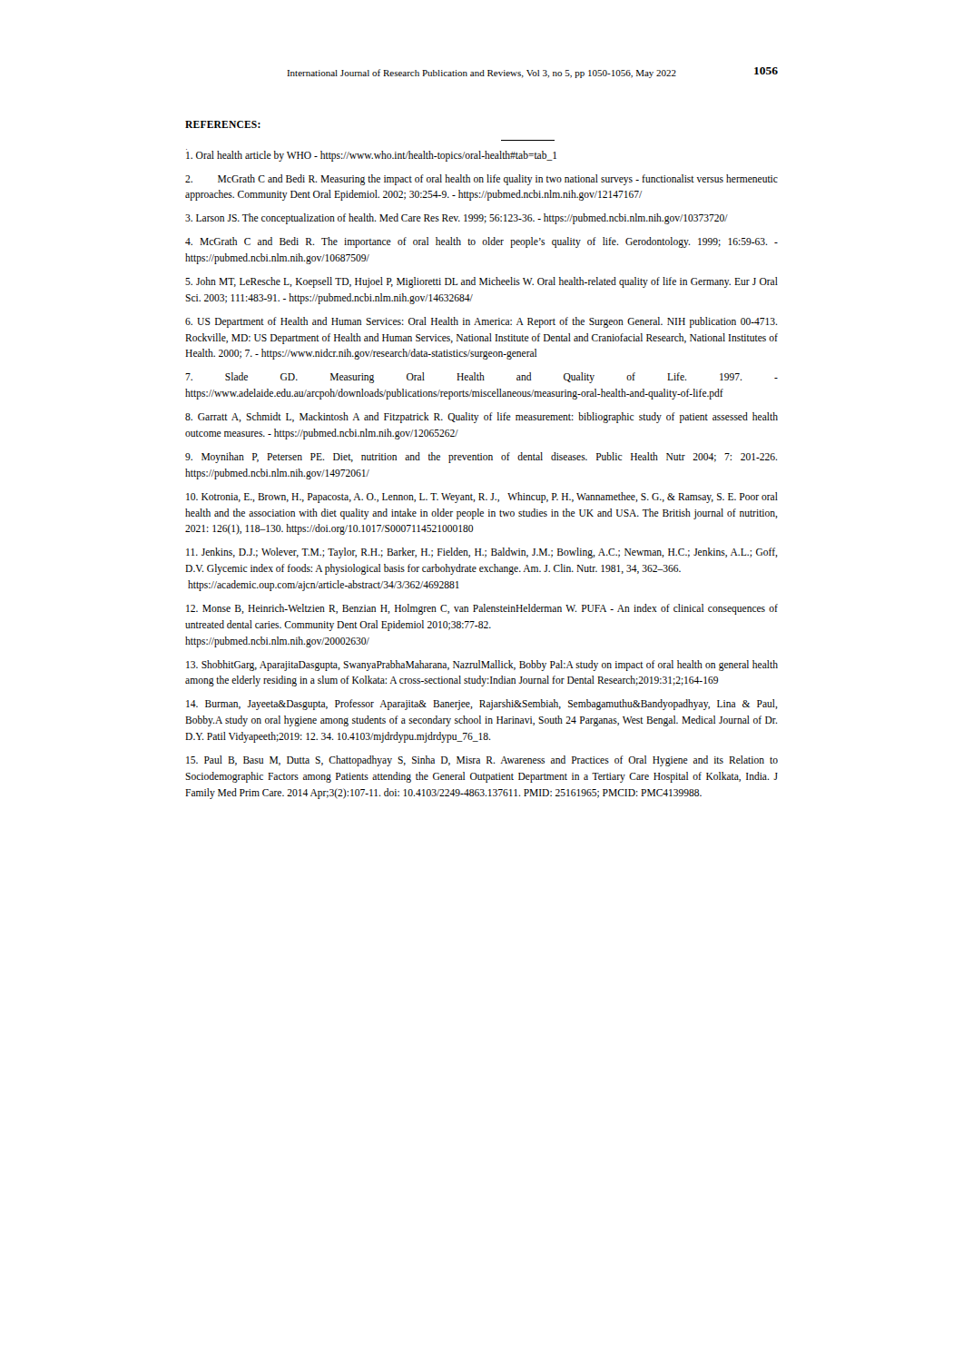International Journal of Research Publication and Reviews, Vol 3, no 5, pp 1050-1056, May 2022
1056
REFERENCES:
˙1. Oral health article by WHO - https://www.who.int/health-topics/oral-health#tab=tab_1
2. McGrath C and Bedi R. Measuring the impact of oral health on life quality in two national surveys - functionalist versus hermeneutic approaches. Community Dent Oral Epidemiol. 2002; 30:254-9. - https://pubmed.ncbi.nlm.nih.gov/12147167/
3. Larson JS. The conceptualization of health. Med Care Res Rev. 1999; 56:123-36. - https://pubmed.ncbi.nlm.nih.gov/10373720/
4. McGrath C and Bedi R. The importance of oral health to older people’s quality of life. Gerodontology. 1999; 16:59-63. - https://pubmed.ncbi.nlm.nih.gov/10687509/
5. John MT, LeResche L, Koepsell TD, Hujoel P, Miglioretti DL and Micheelis W. Oral health-related quality of life in Germany. Eur J Oral Sci. 2003; 111:483-91. - https://pubmed.ncbi.nlm.nih.gov/14632684/
6. US Department of Health and Human Services: Oral Health in America: A Report of the Surgeon General. NIH publication 00-4713. Rockville, MD: US Department of Health and Human Services, National Institute of Dental and Craniofacial Research, National Institutes of Health. 2000; 7. - https://www.nidcr.nih.gov/research/data-statistics/surgeon-general
7. Slade GD. Measuring Oral Health and Quality of Life. 1997. - https://www.adelaide.edu.au/arcpoh/downloads/publications/reports/miscellaneous/measuring-oral-health-and-quality-of-life.pdf
8. Garratt A, Schmidt L, Mackintosh A and Fitzpatrick R. Quality of life measurement: bibliographic study of patient assessed health outcome measures. - https://pubmed.ncbi.nlm.nih.gov/12065262/
9. Moynihan P, Petersen PE. Diet, nutrition and the prevention of dental diseases. Public Health Nutr 2004; 7: 201-226. https://pubmed.ncbi.nlm.nih.gov/14972061/
10. Kotronia, E., Brown, H., Papacosta, A. O., Lennon, L. T. Weyant, R. J., Whincup, P. H., Wannamethee, S. G., & Ramsay, S. E. Poor oral health and the association with diet quality and intake in older people in two studies in the UK and USA. The British journal of nutrition, 2021: 126(1), 118–130. https://doi.org/10.1017/S0007114521000180
11. Jenkins, D.J.; Wolever, T.M.; Taylor, R.H.; Barker, H.; Fielden, H.; Baldwin, J.M.; Bowling, A.C.; Newman, H.C.; Jenkins, A.L.; Goff, D.V. Glycemic index of foods: A physiological basis for carbohydrate exchange. Am. J. Clin. Nutr. 1981, 34, 362–366.
https://academic.oup.com/ajcn/article-abstract/34/3/362/4692881
12. Monse B, Heinrich-Weltzien R, Benzian H, Holmgren C, van PalensteinHelderman W. PUFA - An index of clinical consequences of untreated dental caries. Community Dent Oral Epidemiol 2010;38:77-82.
https://pubmed.ncbi.nlm.nih.gov/20002630/
13. ShobhitGarg, AparajitaDasgupta, SwanyaPrabhaMaharana, NazrulMallick, Bobby Pal:A study on impact of oral health on general health among the elderly residing in a slum of Kolkata: A cross-sectional study:Indian Journal for Dental Research;2019:31;2;164-169
14. Burman, Jayeeta&Dasgupta, Professor Aparajita& Banerjee, Rajarshi&Sembiah, Sembagamuthu&Bandyopadhyay, Lina & Paul, Bobby.A study on oral hygiene among students of a secondary school in Harinavi, South 24 Parganas, West Bengal. Medical Journal of Dr. D.Y. Patil Vidyapeeth;2019: 12. 34. 10.4103/mjdrdypu.mjdrdypu_76_18.
15. Paul B, Basu M, Dutta S, Chattopadhyay S, Sinha D, Misra R. Awareness and Practices of Oral Hygiene and its Relation to Sociodemographic Factors among Patients attending the General Outpatient Department in a Tertiary Care Hospital of Kolkata, India. J Family Med Prim Care. 2014 Apr;3(2):107-11. doi: 10.4103/2249-4863.137611. PMID: 25161965; PMCID: PMC4139988.